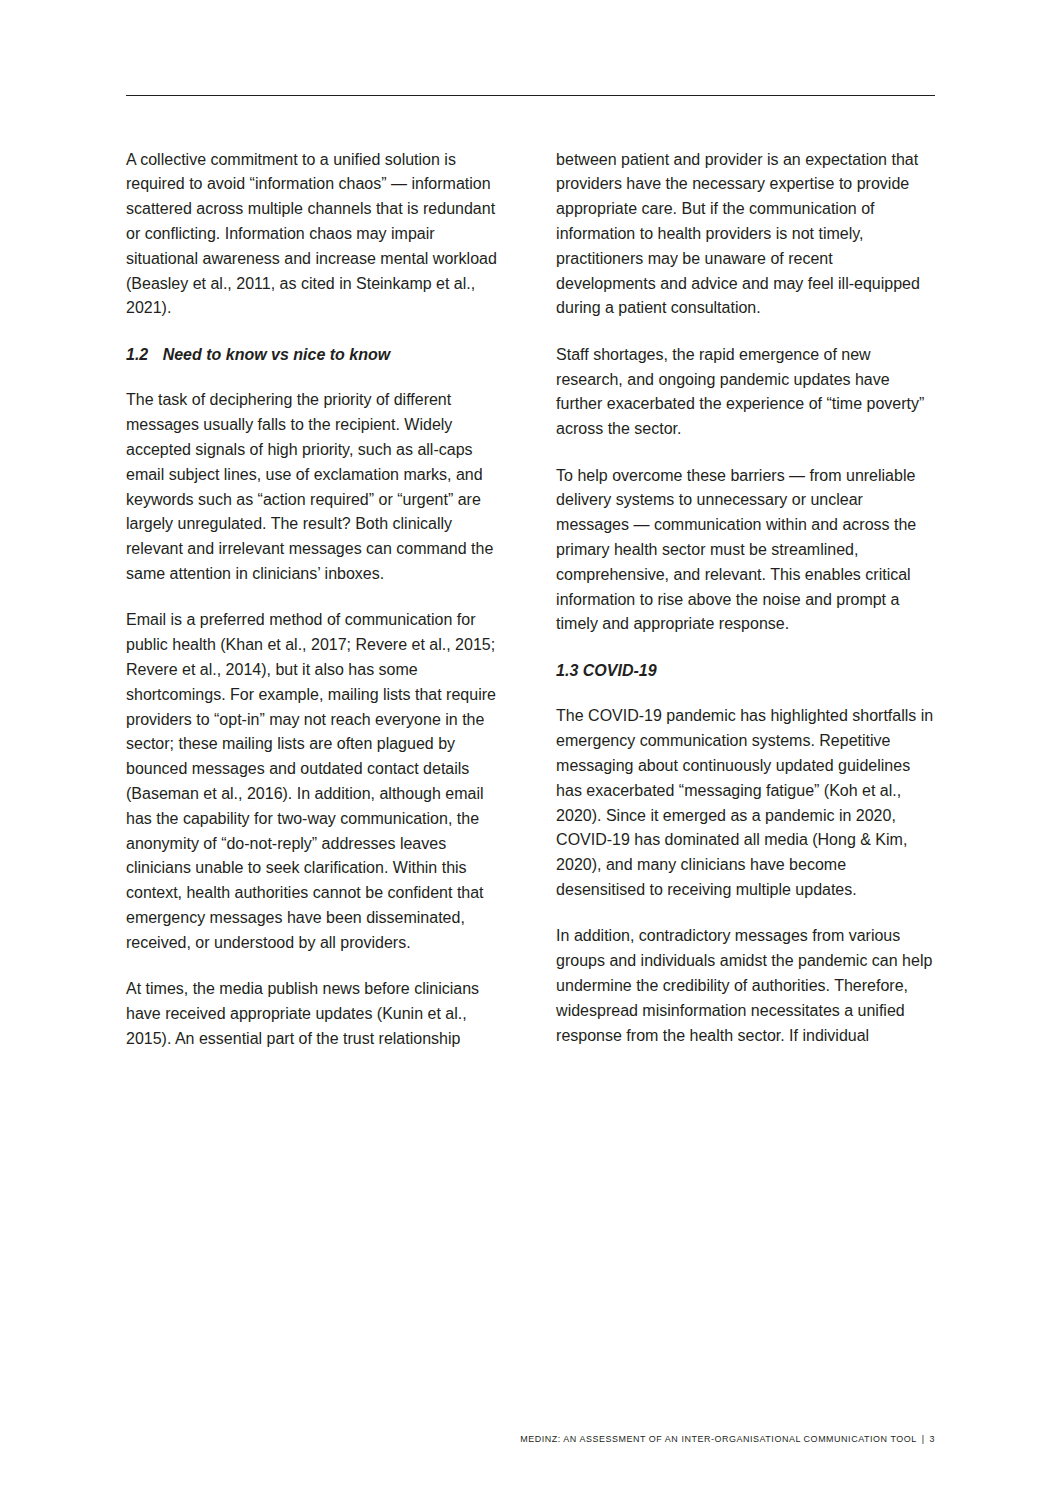A collective commitment to a unified solution is required to avoid “information chaos” — information scattered across multiple channels that is redundant or conflicting. Information chaos may impair situational awareness and increase mental workload (Beasley et al., 2011, as cited in Steinkamp et al., 2021).
1.2 Need to know vs nice to know
The task of deciphering the priority of different messages usually falls to the recipient. Widely accepted signals of high priority, such as all-caps email subject lines, use of exclamation marks, and keywords such as “action required” or “urgent” are largely unregulated. The result? Both clinically relevant and irrelevant messages can command the same attention in clinicians’ inboxes.
Email is a preferred method of communication for public health (Khan et al., 2017; Revere et al., 2015; Revere et al., 2014), but it also has some shortcomings. For example, mailing lists that require providers to “opt-in” may not reach everyone in the sector; these mailing lists are often plagued by bounced messages and outdated contact details (Baseman et al., 2016). In addition, although email has the capability for two-way communication, the anonymity of “do-not-reply” addresses leaves clinicians unable to seek clarification. Within this context, health authorities cannot be confident that emergency messages have been disseminated, received, or understood by all providers.
At times, the media publish news before clinicians have received appropriate updates (Kunin et al., 2015). An essential part of the trust relationship between patient and provider is an expectation that providers have the necessary expertise to provide appropriate care. But if the communication of information to health providers is not timely, practitioners may be unaware of recent developments and advice and may feel ill-equipped during a patient consultation.
Staff shortages, the rapid emergence of new research, and ongoing pandemic updates have further exacerbated the experience of “time poverty” across the sector.
To help overcome these barriers — from unreliable delivery systems to unnecessary or unclear messages — communication within and across the primary health sector must be streamlined, comprehensive, and relevant. This enables critical information to rise above the noise and prompt a timely and appropriate response.
1.3 COVID-19
The COVID-19 pandemic has highlighted shortfalls in emergency communication systems. Repetitive messaging about continuously updated guidelines has exacerbated “messaging fatigue” (Koh et al., 2020). Since it emerged as a pandemic in 2020, COVID-19 has dominated all media (Hong & Kim, 2020), and many clinicians have become desensitised to receiving multiple updates.
In addition, contradictory messages from various groups and individuals amidst the pandemic can help undermine the credibility of authorities. Therefore, widespread misinformation necessitates a unified response from the health sector. If individual
MEDINZ: AN ASSESSMENT OF AN INTER-ORGANISATIONAL COMMUNICATION TOOL|3